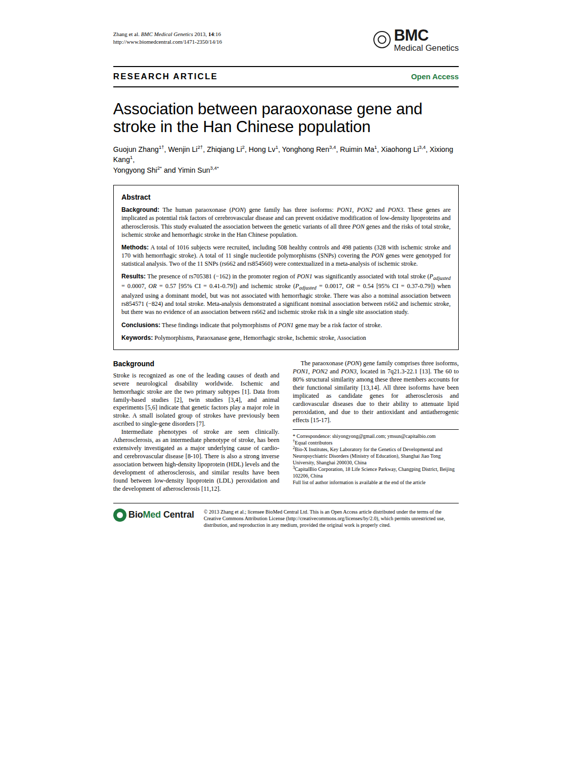Zhang et al. BMC Medical Genetics 2013, 14:16
http://www.biomedcentral.com/1471-2350/14/16
BMC
Medical Genetics
RESEARCH ARTICLE
Open Access
Association between paraoxonase gene and
stroke in the Han Chinese population
Guojun Zhang1†, Wenjin Li2†, Zhiqiang Li2, Hong Lv1, Yonghong Ren3,4, Ruimin Ma1, Xiaohong Li3,4, Xixiong Kang1,
Yongyong Shi2* and Yimin Sun3,4*
Abstract
Background: The human paraoxonase (PON) gene family has three isoforms: PON1, PON2 and PON3. These genes are implicated as potential risk factors of cerebrovascular disease and can prevent oxidative modification of low-density lipoproteins and atherosclerosis. This study evaluated the association between the genetic variants of all three PON genes and the risks of total stroke, ischemic stroke and hemorrhagic stroke in the Han Chinese population.
Methods: A total of 1016 subjects were recruited, including 508 healthy controls and 498 patients (328 with ischemic stroke and 170 with hemorrhagic stroke). A total of 11 single nucleotide polymorphisms (SNPs) covering the PON genes were genotyped for statistical analysis. Two of the 11 SNPs (rs662 and rs854560) were contextualized in a meta-analysis of ischemic stroke.
Results: The presence of rs705381 (−162) in the promoter region of PON1 was significantly associated with total stroke (Padjusted = 0.0007, OR = 0.57 [95% CI = 0.41-0.79]) and ischemic stroke (Padjusted = 0.0017, OR = 0.54 [95% CI = 0.37-0.79]) when analyzed using a dominant model, but was not associated with hemorrhagic stroke. There was also a nominal association between rs854571 (−824) and total stroke. Meta-analysis demonstrated a significant nominal association between rs662 and ischemic stroke, but there was no evidence of an association between rs662 and ischemic stroke risk in a single site association study.
Conclusions: These findings indicate that polymorphisms of PON1 gene may be a risk factor of stroke.
Keywords: Polymorphisms, Paraoxanase gene, Hemorrhagic stroke, Ischemic stroke, Association
Background
Stroke is recognized as one of the leading causes of death and severe neurological disability worldwide. Ischemic and hemorrhagic stroke are the two primary subtypes [1]. Data from family-based studies [2], twin studies [3,4], and animal experiments [5,6] indicate that genetic factors play a major role in stroke. A small isolated group of strokes have previously been ascribed to single-gene disorders [7].
Intermediate phenotypes of stroke are seen clinically. Atherosclerosis, as an intermediate phenotype of stroke, has been extensively investigated as a major underlying cause of cardio- and cerebrovascular disease [8-10]. There is also a strong inverse association between high-density lipoprotein (HDL) levels and the development of atherosclerosis, and similar results have been found between low-density lipoprotein (LDL) peroxidation and the development of atherosclerosis [11,12].
The paraoxonase (PON) gene family comprises three isoforms, PON1, PON2 and PON3, located in 7q21.3-22.1 [13]. The 60 to 80% structural similarity among these three members accounts for their functional similarity [13,14]. All three isoforms have been implicated as candidate genes for atherosclerosis and cardiovascular diseases due to their ability to attenuate lipid peroxidation, and due to their antioxidant and antiatherogenic effects [15-17].
* Correspondence: shiyongyong@gmail.com; ymsun@capitalbio.com
†Equal contributors
2Bio-X Institutes, Key Laboratory for the Genetics of Developmental and Neuropsychiatric Disorders (Ministry of Education), Shanghai Jiao Tong University, Shanghai 200030, China
3CapitalBio Corporation, 18 Life Science Parkway, Changping District, Beijing 102206, China
Full list of author information is available at the end of the article
BioMed Central
© 2013 Zhang et al.; licensee BioMed Central Ltd. This is an Open Access article distributed under the terms of the Creative Commons Attribution License (http://creativecommons.org/licenses/by/2.0), which permits unrestricted use, distribution, and reproduction in any medium, provided the original work is properly cited.